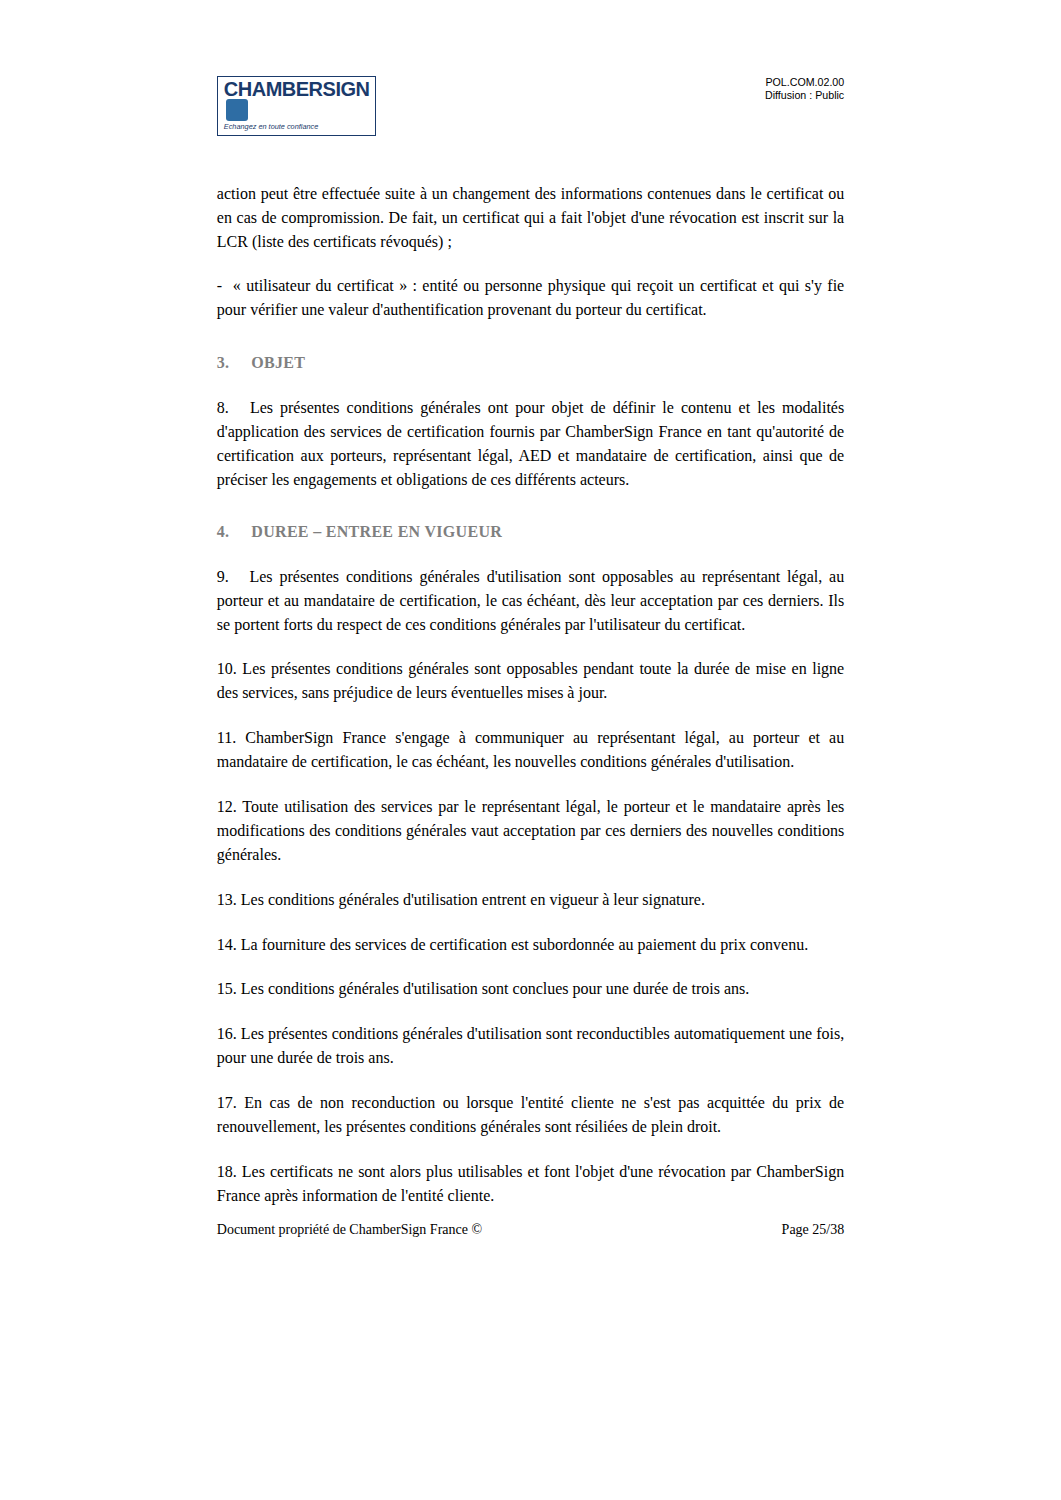CHAMBERSIGN
Echangez en toute confiance
POL.COM.02.00
Diffusion : Public
action peut être effectuée suite à un changement des informations contenues dans le certificat ou en cas de compromission. De fait, un certificat qui a fait l'objet d'une révocation est inscrit sur la LCR (liste des certificats révoqués) ;
- « utilisateur du certificat » : entité ou personne physique qui reçoit un certificat et qui s'y fie pour vérifier une valeur d'authentification provenant du porteur du certificat.
3. OBJET
8. Les présentes conditions générales ont pour objet de définir le contenu et les modalités d'application des services de certification fournis par ChamberSign France en tant qu'autorité de certification aux porteurs, représentant légal, AED et mandataire de certification, ainsi que de préciser les engagements et obligations de ces différents acteurs.
4. DUREE – ENTREE EN VIGUEUR
9. Les présentes conditions générales d'utilisation sont opposables au représentant légal, au porteur et au mandataire de certification, le cas échéant, dès leur acceptation par ces derniers. Ils se portent forts du respect de ces conditions générales par l'utilisateur du certificat.
10. Les présentes conditions générales sont opposables pendant toute la durée de mise en ligne des services, sans préjudice de leurs éventuelles mises à jour.
11. ChamberSign France s'engage à communiquer au représentant légal, au porteur et au mandataire de certification, le cas échéant, les nouvelles conditions générales d'utilisation.
12. Toute utilisation des services par le représentant légal, le porteur et le mandataire après les modifications des conditions générales vaut acceptation par ces derniers des nouvelles conditions générales.
13. Les conditions générales d'utilisation entrent en vigueur à leur signature.
14. La fourniture des services de certification est subordonnée au paiement du prix convenu.
15. Les conditions générales d'utilisation sont conclues pour une durée de trois ans.
16. Les présentes conditions générales d'utilisation sont reconductibles automatiquement une fois, pour une durée de trois ans.
17. En cas de non reconduction ou lorsque l'entité cliente ne s'est pas acquittée du prix de renouvellement, les présentes conditions générales sont résiliées de plein droit.
18. Les certificats ne sont alors plus utilisables et font l'objet d'une révocation par ChamberSign France après information de l'entité cliente.
Document propriété de ChamberSign France ©
Page 25/38